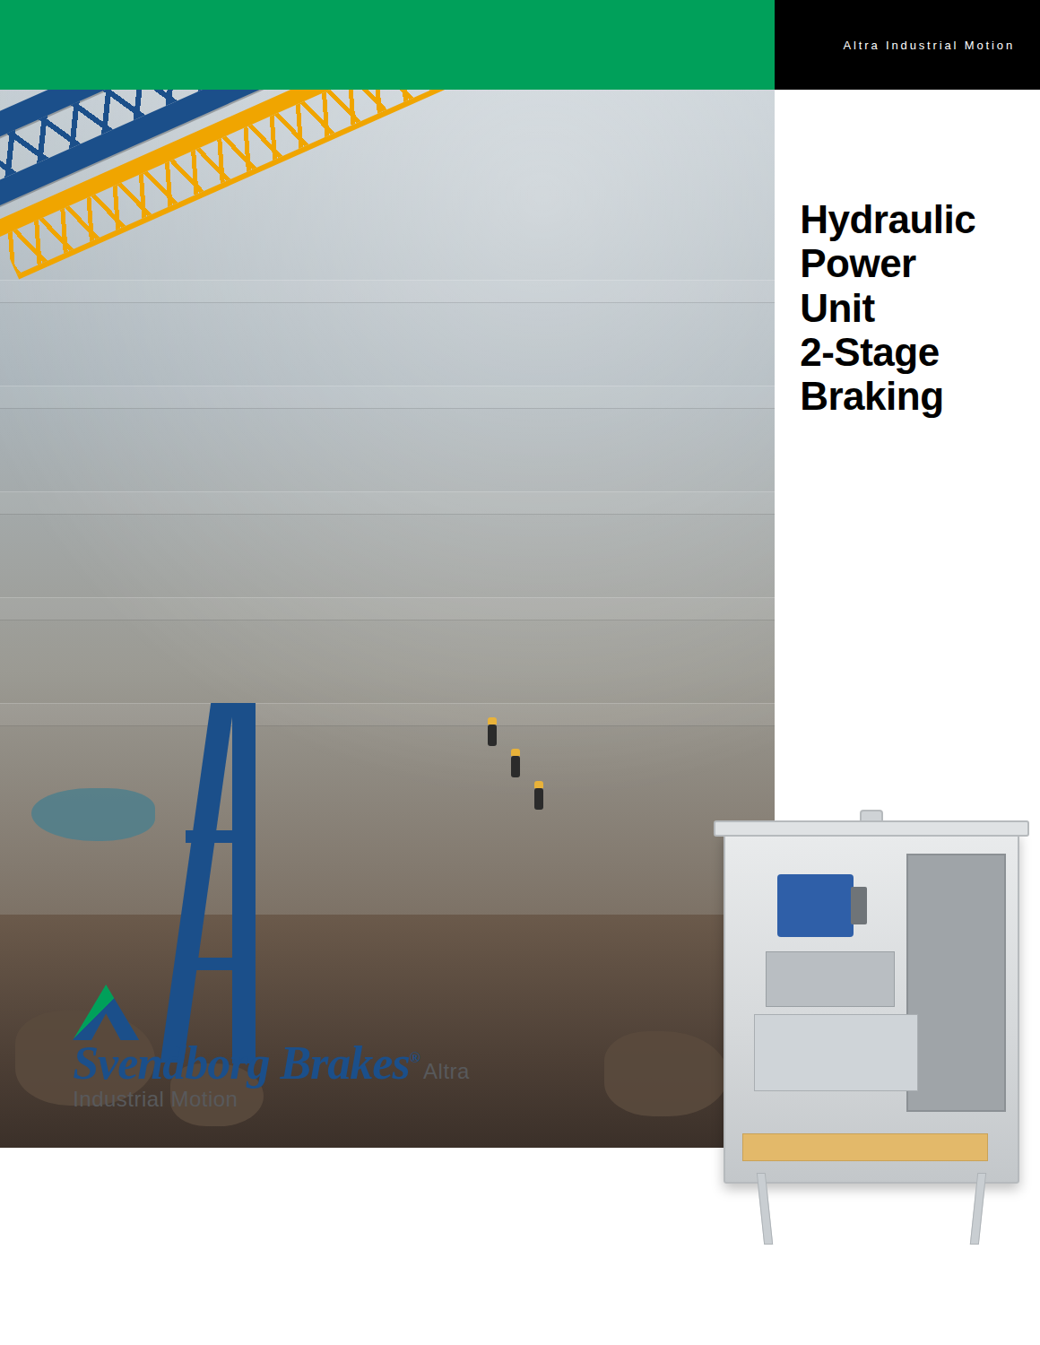Altra Industrial Motion
Hydraulic
Power
Unit
2-Stage
Braking
Svendborg Brakes® Altra Industrial Motion